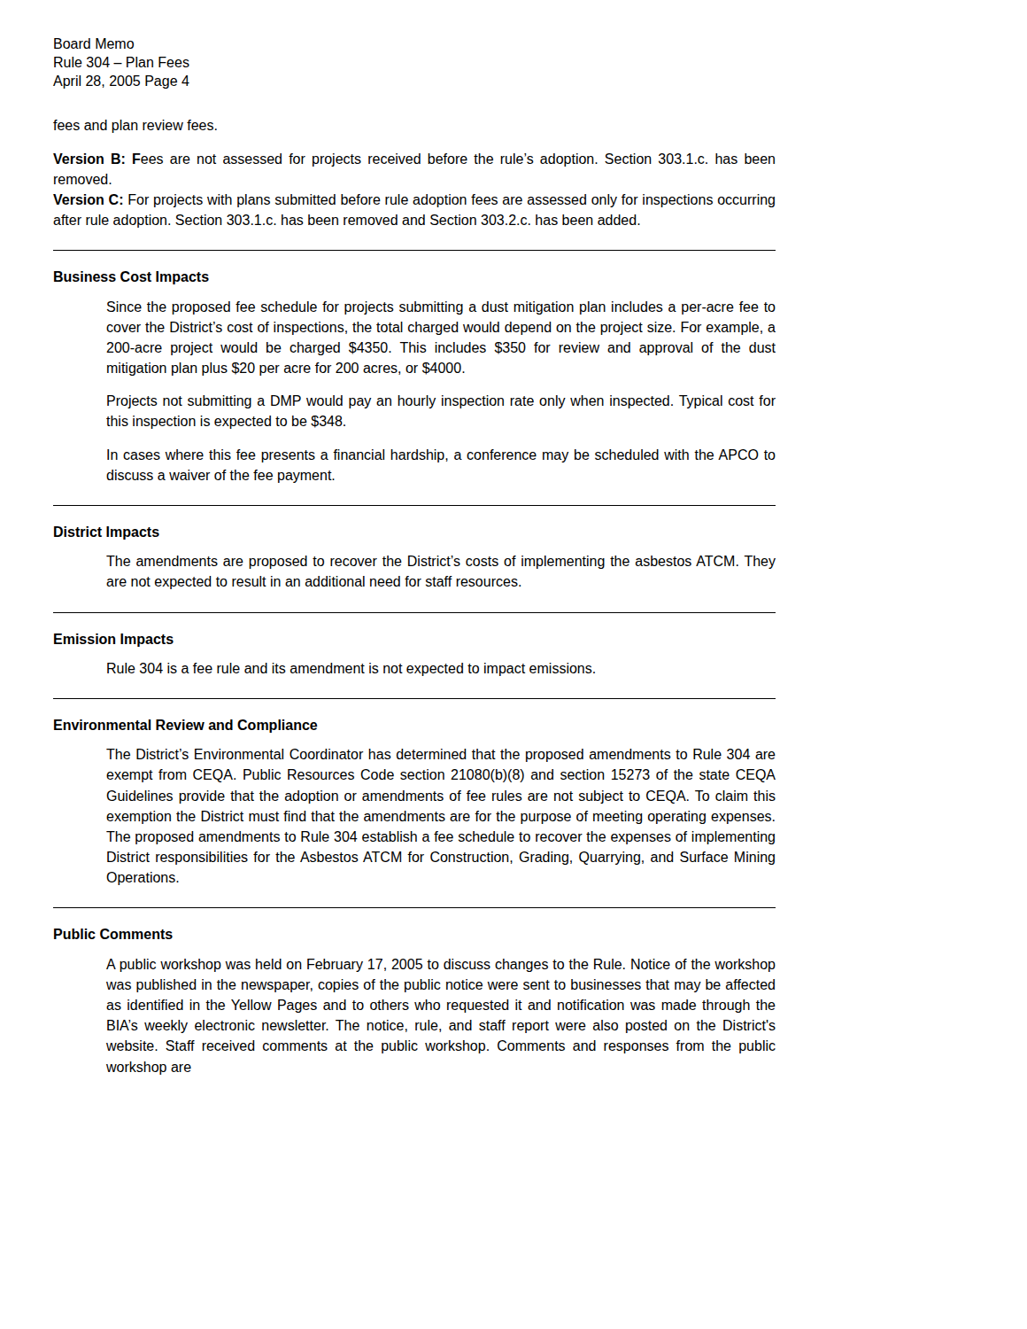Board Memo
Rule 304 – Plan Fees
April 28, 2005 Page 4
fees and plan review fees.
Version B: Fees are not assessed for projects received before the rule’s adoption. Section 303.1.c. has been removed.
Version C: For projects with plans submitted before rule adoption fees are assessed only for inspections occurring after rule adoption. Section 303.1.c. has been removed and Section 303.2.c. has been added.
Business Cost Impacts
Since the proposed fee schedule for projects submitting a dust mitigation plan includes a per-acre fee to cover the District’s cost of inspections, the total charged would depend on the project size. For example, a 200-acre project would be charged $4350. This includes $350 for review and approval of the dust mitigation plan plus $20 per acre for 200 acres, or $4000.
Projects not submitting a DMP would pay an hourly inspection rate only when inspected. Typical cost for this inspection is expected to be $348.
In cases where this fee presents a financial hardship, a conference may be scheduled with the APCO to discuss a waiver of the fee payment.
District Impacts
The amendments are proposed to recover the District’s costs of implementing the asbestos ATCM. They are not expected to result in an additional need for staff resources.
Emission Impacts
Rule 304 is a fee rule and its amendment is not expected to impact emissions.
Environmental Review and Compliance
The District’s Environmental Coordinator has determined that the proposed amendments to Rule 304 are exempt from CEQA. Public Resources Code section 21080(b)(8) and section 15273 of the state CEQA Guidelines provide that the adoption or amendments of fee rules are not subject to CEQA. To claim this exemption the District must find that the amendments are for the purpose of meeting operating expenses. The proposed amendments to Rule 304 establish a fee schedule to recover the expenses of implementing District responsibilities for the Asbestos ATCM for Construction, Grading, Quarrying, and Surface Mining Operations.
Public Comments
A public workshop was held on February 17, 2005 to discuss changes to the Rule. Notice of the workshop was published in the newspaper, copies of the public notice were sent to businesses that may be affected as identified in the Yellow Pages and to others who requested it and notification was made through the BIA’s weekly electronic newsletter. The notice, rule, and staff report were also posted on the District's website. Staff received comments at the public workshop. Comments and responses from the public workshop are